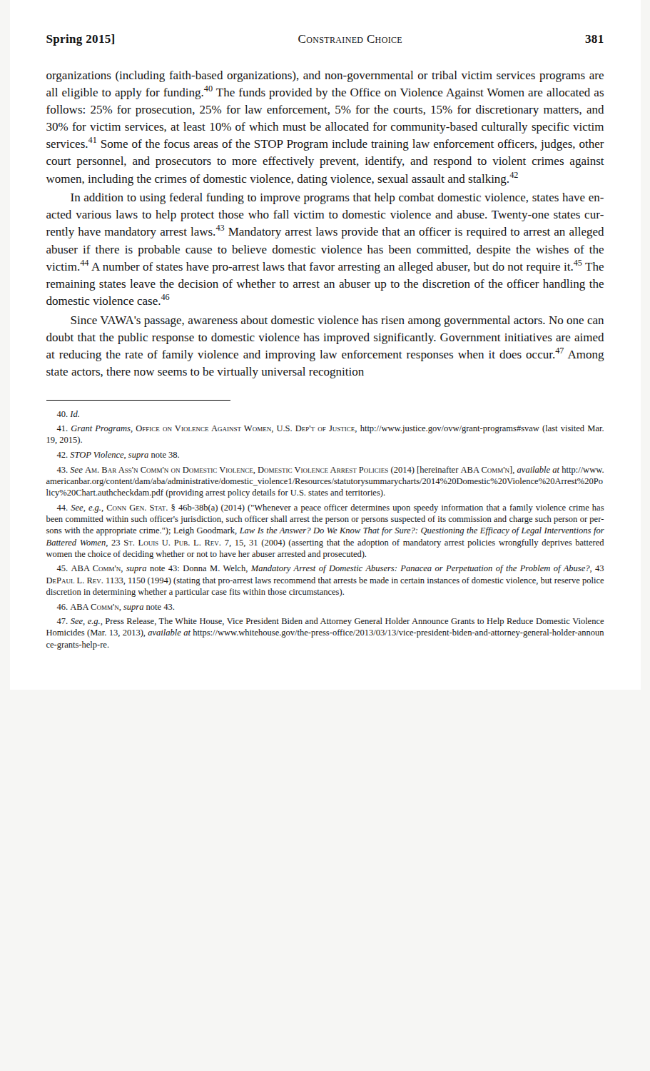Spring 2015] Constrained Choice 381
organizations (including faith-based organizations), and non-governmental or tribal victim services programs are all eligible to apply for funding.40 The funds provided by the Office on Violence Against Women are allocated as follows: 25% for prosecution, 25% for law enforcement, 5% for the courts, 15% for discretionary matters, and 30% for victim services, at least 10% of which must be allocated for community-based culturally specific victim services.41 Some of the focus areas of the STOP Program include training law enforcement officers, judges, other court personnel, and prosecutors to more effectively prevent, identify, and respond to violent crimes against women, including the crimes of domestic violence, dating violence, sexual assault and stalking.42
In addition to using federal funding to improve programs that help combat domestic violence, states have enacted various laws to help protect those who fall victim to domestic violence and abuse. Twenty-one states currently have mandatory arrest laws.43 Mandatory arrest laws provide that an officer is required to arrest an alleged abuser if there is probable cause to believe domestic violence has been committed, despite the wishes of the victim.44 A number of states have pro-arrest laws that favor arresting an alleged abuser, but do not require it.45 The remaining states leave the decision of whether to arrest an abuser up to the discretion of the officer handling the domestic violence case.46
Since VAWA's passage, awareness about domestic violence has risen among governmental actors. No one can doubt that the public response to domestic violence has improved significantly. Government initiatives are aimed at reducing the rate of family violence and improving law enforcement responses when it does occur.47 Among state actors, there now seems to be virtually universal recognition
40. Id.
41. Grant Programs, Office on Violence Against Women, U.S. Dep't of Justice, http://www.justice.gov/ovw/grant-programs#svaw (last visited Mar. 19, 2015).
42. STOP Violence, supra note 38.
43. See Am. Bar Ass'n Comm'n on Domestic Violence, Domestic Violence Arrest Policies (2014) [hereinafter ABA Comm'n], available at http://www.americanbar.org/content/dam/aba/administrative/domestic_violence1/Resources/statutorysummarycharts/2014%20Domestic%20Violence%20Arrest%20Policy%20Chart.authcheckdam.pdf (providing arrest policy details for U.S. states and territories).
44. See, e.g., Conn Gen. Stat. § 46b-38b(a) (2014) ("Whenever a peace officer determines upon speedy information that a family violence crime has been committed within such officer's jurisdiction, such officer shall arrest the person or persons suspected of its commission and charge such person or persons with the appropriate crime."); Leigh Goodmark, Law Is the Answer? Do We Know That for Sure?: Questioning the Efficacy of Legal Interventions for Battered Women, 23 St. Louis U. Pub. L. Rev. 7, 15, 31 (2004) (asserting that the adoption of mandatory arrest policies wrongfully deprives battered women the choice of deciding whether or not to have her abuser arrested and prosecuted).
45. ABA Comm'n, supra note 43: Donna M. Welch, Mandatory Arrest of Domestic Abusers: Panacea or Perpetuation of the Problem of Abuse?, 43 DePaul L. Rev. 1133, 1150 (1994) (stating that pro-arrest laws recommend that arrests be made in certain instances of domestic violence, but reserve police discretion in determining whether a particular case fits within those circumstances).
46. ABA Comm'n, supra note 43.
47. See, e.g., Press Release, The White House, Vice President Biden and Attorney General Holder Announce Grants to Help Reduce Domestic Violence Homicides (Mar. 13, 2013), available at https://www.whitehouse.gov/the-press-office/2013/03/13/vice-president-biden-and-attorney-general-holder-announce-grants-help-re.